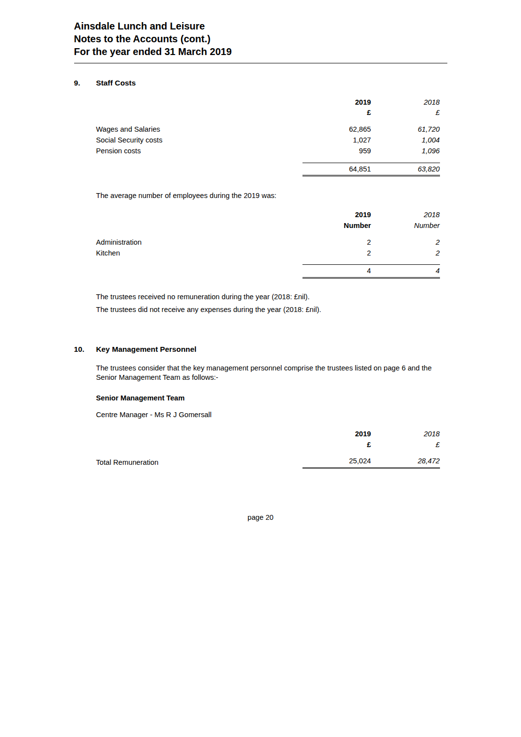Ainsdale Lunch and Leisure
Notes to the Accounts (cont.)
For the year ended 31 March 2019
9.
Staff Costs
| | 2019 | 2018 |
| | £ | £ |
| Wages and Salaries | 62,865 | 61,720 |
| Social Security costs | 1,027 | 1,004 |
| Pension costs | 959 | 1,096 |
| | 64,851 | 63,820 |
The average number of employees during the 2019 was:
| | 2019 | 2018 |
| | Number | Number |
| Administration | 2 | 2 |
| Kitchen | 2 | 2 |
| | 4 | 4 |
The trustees received no remuneration during the year (2018: £nil).
The trustees did not receive any expenses during the year (2018: £nil).
10.
Key Management Personnel
The trustees consider that the key management personnel comprise the trustees listed on page 6 and the Senior Management Team as follows:-
Senior Management Team
Centre Manager - Ms R J Gomersall
| | 2019 | 2018 |
| | £ | £ |
| Total Remuneration | 25,024 | 28,472 |
page 20